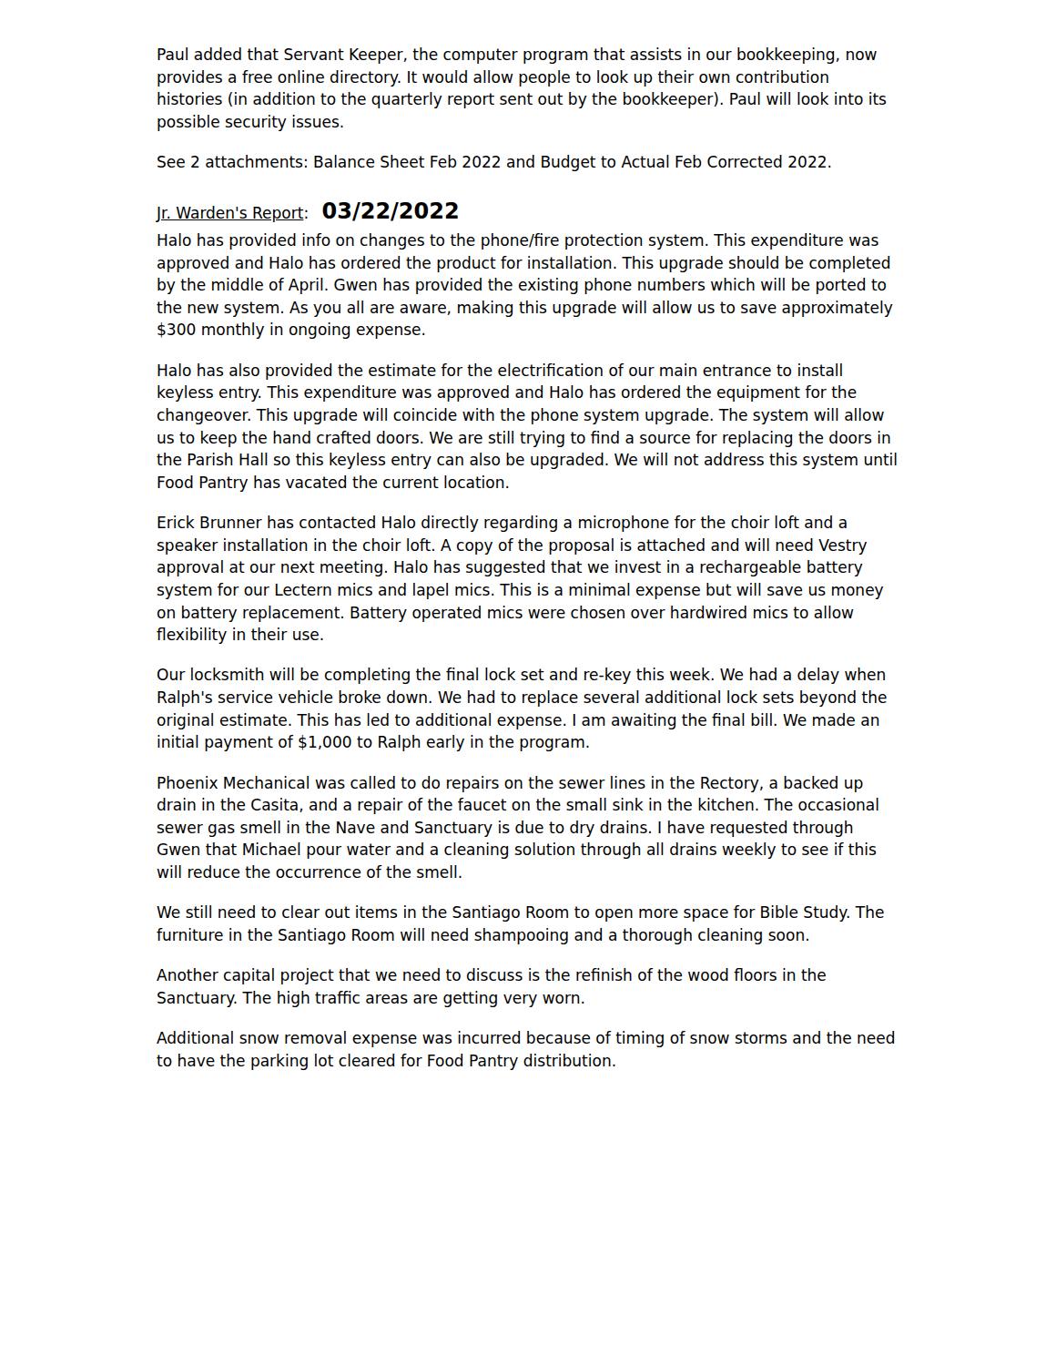Paul added that Servant Keeper, the computer program that assists in our bookkeeping, now provides a free online directory. It would allow people to look up their own contribution histories (in addition to the quarterly report sent out by the bookkeeper). Paul will look into its possible security issues.
See 2 attachments: Balance Sheet Feb 2022 and Budget to Actual Feb Corrected 2022.
Jr. Warden's Report:03/22/2022
Halo has provided info on changes to the phone/fire protection system. This expenditure was approved and Halo has ordered the product for installation. This upgrade should be completed by the middle of April. Gwen has provided the existing phone numbers which will be ported to the new system. As you all are aware, making this upgrade will allow us to save approximately $300 monthly in ongoing expense.
Halo has also provided the estimate for the electrification of our main entrance to install keyless entry. This expenditure was approved and Halo has ordered the equipment for the changeover. This upgrade will coincide with the phone system upgrade. The system will allow us to keep the hand crafted doors. We are still trying to find a source for replacing the doors in the Parish Hall so this keyless entry can also be upgraded. We will not address this system until Food Pantry has vacated the current location.
Erick Brunner has contacted Halo directly regarding a microphone for the choir loft and a speaker installation in the choir loft. A copy of the proposal is attached and will need Vestry approval at our next meeting. Halo has suggested that we invest in a rechargeable battery system for our Lectern mics and lapel mics. This is a minimal expense but will save us money on battery replacement. Battery operated mics were chosen over hardwired mics to allow flexibility in their use.
Our locksmith will be completing the final lock set and re-key this week. We had a delay when Ralph's service vehicle broke down. We had to replace several additional lock sets beyond the original estimate. This has led to additional expense. I am awaiting the final bill. We made an initial payment of $1,000 to Ralph early in the program.
Phoenix Mechanical was called to do repairs on the sewer lines in the Rectory, a backed up drain in the Casita, and a repair of the faucet on the small sink in the kitchen. The occasional sewer gas smell in the Nave and Sanctuary is due to dry drains. I have requested through Gwen that Michael pour water and a cleaning solution through all drains weekly to see if this will reduce the occurrence of the smell.
We still need to clear out items in the Santiago Room to open more space for Bible Study. The furniture in the Santiago Room will need shampooing and a thorough cleaning soon.
Another capital project that we need to discuss is the refinish of the wood floors in the Sanctuary. The high traffic areas are getting very worn.
Additional snow removal expense was incurred because of timing of snow storms and the need to have the parking lot cleared for Food Pantry distribution.